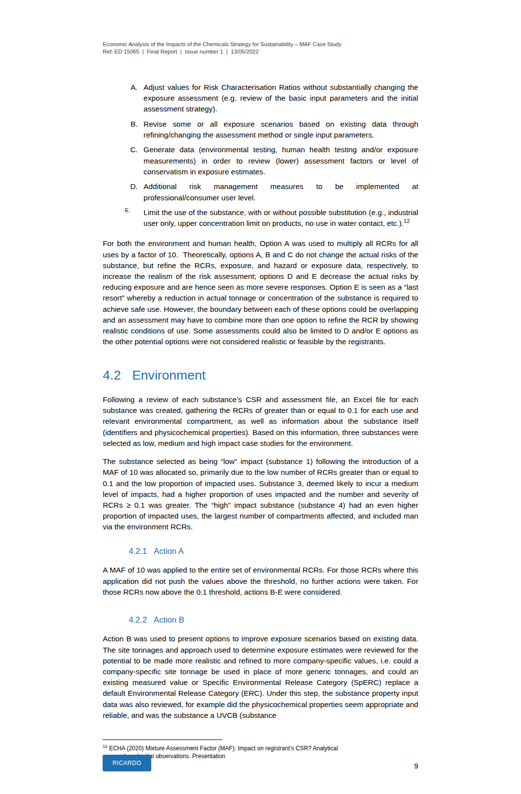Economic Analysis of the Impacts of the Chemicals Strategy for Sustainability – MAF Case Study
Ref: ED 15065 | Final Report | Issue number 1 | 13/05/2022
Adjust values for Risk Characterisation Ratios without substantially changing the exposure assessment (e.g. review of the basic input parameters and the initial assessment strategy).
Revise some or all exposure scenarios based on existing data through refining/changing the assessment method or single input parameters.
Generate data (environmental testing, human health testing and/or exposure measurements) in order to review (lower) assessment factors or level of conservatism in exposure estimates.
Additional risk management measures to be implemented at professional/consumer user level.
Limit the use of the substance, with or without possible substitution (e.g., industrial user only, upper concentration limit on products, no use in water contact, etc.).12
For both the environment and human health, Option A was used to multiply all RCRs for all uses by a factor of 10. Theoretically, options A, B and C do not change the actual risks of the substance, but refine the RCRs, exposure, and hazard or exposure data, respectively, to increase the realism of the risk assessment; options D and E decrease the actual risks by reducing exposure and are hence seen as more severe responses. Option E is seen as a “last resort” whereby a reduction in actual tonnage or concentration of the substance is required to achieve safe use. However, the boundary between each of these options could be overlapping and an assessment may have to combine more than one option to refine the RCR by showing realistic conditions of use. Some assessments could also be limited to D and/or E options as the other potential options were not considered realistic or feasible by the registrants.
4.2 Environment
Following a review of each substance’s CSR and assessment file, an Excel file for each substance was created, gathering the RCRs of greater than or equal to 0.1 for each use and relevant environmental compartment, as well as information about the substance itself (identifiers and physicochemical properties). Based on this information, three substances were selected as low, medium and high impact case studies for the environment.
The substance selected as being “low” impact (substance 1) following the introduction of a MAF of 10 was allocated so, primarily due to the low number of RCRs greater than or equal to 0.1 and the low proportion of impacted uses. Substance 3, deemed likely to incur a medium level of impacts, had a higher proportion of uses impacted and the number and severity of RCRs ≥ 0.1 was greater. The “high” impact substance (substance 4) had an even higher proportion of impacted uses, the largest number of compartments affected, and included man via the environment RCRs.
4.2.1 Action A
A MAF of 10 was applied to the entire set of environmental RCRs. For those RCRs where this application did not push the values above the threshold, no further actions were taken. For those RCRs now above the 0.1 threshold, actions B-E were considered.
4.2.2 Action B
Action B was used to present options to improve exposure scenarios based on existing data. The site tonnages and approach used to determine exposure estimates were reviewed for the potential to be made more realistic and refined to more company-specific values, i.e. could a company-specific site tonnage be used in place of more generic tonnages, and could an existing measured value or Specific Environmental Release Category (SpERC) replace a default Environmental Release Category (ERC). Under this step, the substance property input data was also reviewed, for example did the physicochemical properties seem appropriate and reliable, and was the substance a UVCB (substance
12 ECHA (2020) Mixture Assessment Factor (MAF): Impact on registrant’s CSR? Analytical
approach and initial observations. Presentation
RICARDO
9